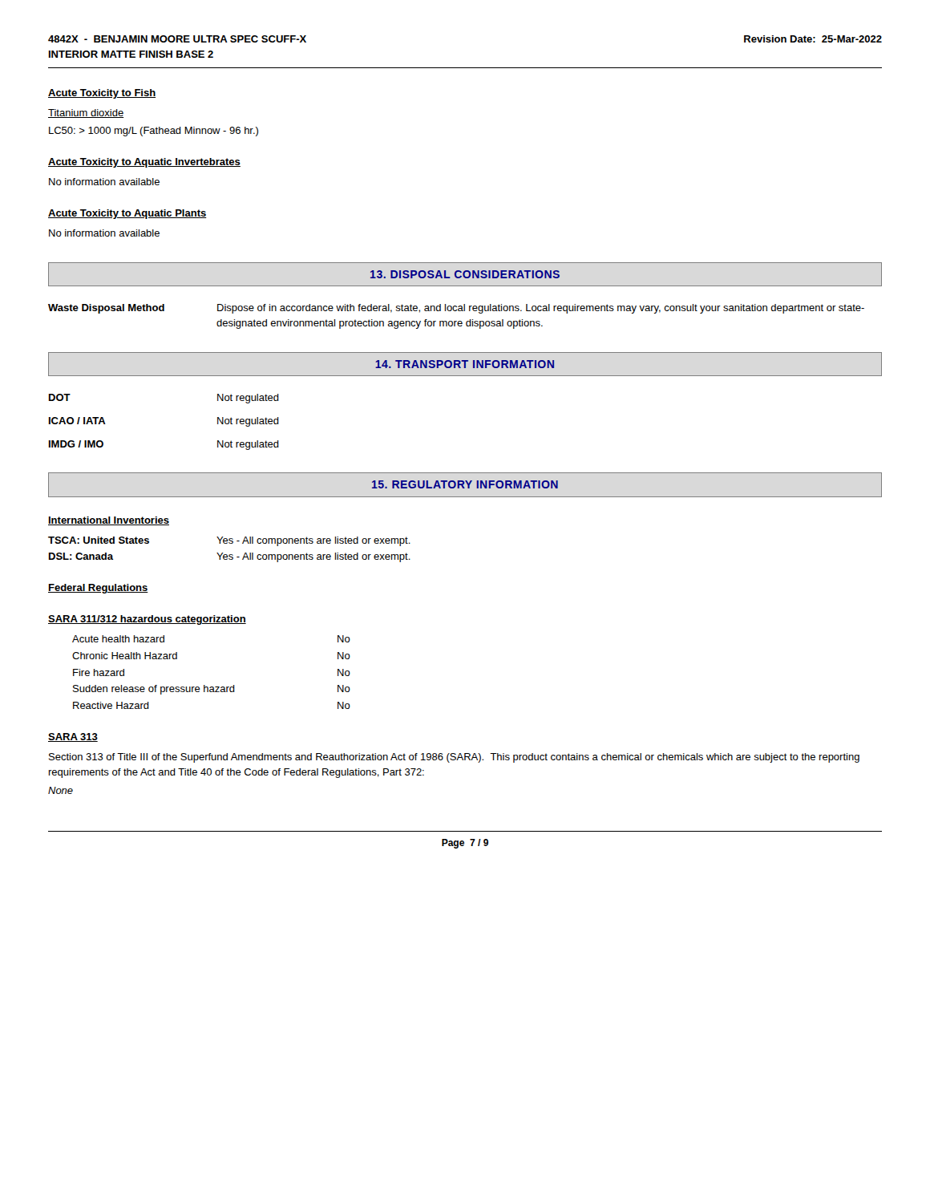4842X - BENJAMIN MOORE ULTRA SPEC SCUFF-X
INTERIOR MATTE FINISH BASE 2
Revision Date: 25-Mar-2022
Acute Toxicity to Fish
Titanium dioxide
LC50: > 1000 mg/L (Fathead Minnow - 96 hr.)
Acute Toxicity to Aquatic Invertebrates
No information available
Acute Toxicity to Aquatic Plants
No information available
13. DISPOSAL CONSIDERATIONS
Waste Disposal Method
Dispose of in accordance with federal, state, and local regulations. Local requirements may vary, consult your sanitation department or state-designated environmental protection agency for more disposal options.
14. TRANSPORT INFORMATION
DOT
Not regulated
ICAO / IATA
Not regulated
IMDG / IMO
Not regulated
15. REGULATORY INFORMATION
International Inventories
TSCA: United States
Yes - All components are listed or exempt.
DSL: Canada
Yes - All components are listed or exempt.
Federal Regulations
SARA 311/312 hazardous categorization
Acute health hazard
No
Chronic Health Hazard
No
Fire hazard
No
Sudden release of pressure hazard
No
Reactive Hazard
No
SARA 313
Section 313 of Title III of the Superfund Amendments and Reauthorization Act of 1986 (SARA). This product contains a chemical or chemicals which are subject to the reporting requirements of the Act and Title 40 of the Code of Federal Regulations, Part 372:
None
Page 7 / 9